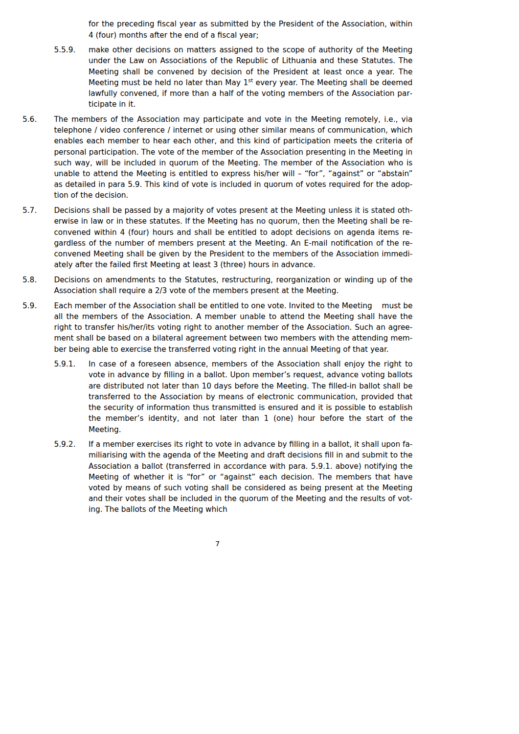for the preceding fiscal year as submitted by the President of the Association, within 4 (four) months after the end of a fiscal year;
5.5.9. make other decisions on matters assigned to the scope of authority of the Meeting under the Law on Associations of the Republic of Lithuania and these Statutes. The Meeting shall be convened by decision of the President at least once a year. The Meeting must be held no later than May 1st every year. The Meeting shall be deemed lawfully convened, if more than a half of the voting members of the Association participate in it.
5.6. The members of the Association may participate and vote in the Meeting remotely, i.e., via telephone / video conference / internet or using other similar means of communication, which enables each member to hear each other, and this kind of participation meets the criteria of personal participation. The vote of the member of the Association presenting in the Meeting in such way, will be included in quorum of the Meeting. The member of the Association who is unable to attend the Meeting is entitled to express his/her will – “for”, “against” or “abstain” as detailed in para 5.9. This kind of vote is included in quorum of votes required for the adoption of the decision.
5.7. Decisions shall be passed by a majority of votes present at the Meeting unless it is stated otherwise in law or in these statutes. If the Meeting has no quorum, then the Meeting shall be reconvened within 4 (four) hours and shall be entitled to adopt decisions on agenda items regardless of the number of members present at the Meeting. An E-mail notification of the reconvened Meeting shall be given by the President to the members of the Association immediately after the failed first Meeting at least 3 (three) hours in advance.
5.8. Decisions on amendments to the Statutes, restructuring, reorganization or winding up of the Association shall require a 2/3 vote of the members present at the Meeting.
5.9. Each member of the Association shall be entitled to one vote. Invited to the Meeting must be all the members of the Association. A member unable to attend the Meeting shall have the right to transfer his/her/its voting right to another member of the Association. Such an agreement shall be based on a bilateral agreement between two members with the attending member being able to exercise the transferred voting right in the annual Meeting of that year.
5.9.1. In case of a foreseen absence, members of the Association shall enjoy the right to vote in advance by filling in a ballot. Upon member’s request, advance voting ballots are distributed not later than 10 days before the Meeting. The filled-in ballot shall be transferred to the Association by means of electronic communication, provided that the security of information thus transmitted is ensured and it is possible to establish the member’s identity, and not later than 1 (one) hour before the start of the Meeting.
5.9.2. If a member exercises its right to vote in advance by filling in a ballot, it shall upon familiarising with the agenda of the Meeting and draft decisions fill in and submit to the Association a ballot (transferred in accordance with para. 5.9.1. above) notifying the Meeting of whether it is “for” or “against” each decision. The members that have voted by means of such voting shall be considered as being present at the Meeting and their votes shall be included in the quorum of the Meeting and the results of voting. The ballots of the Meeting which
7